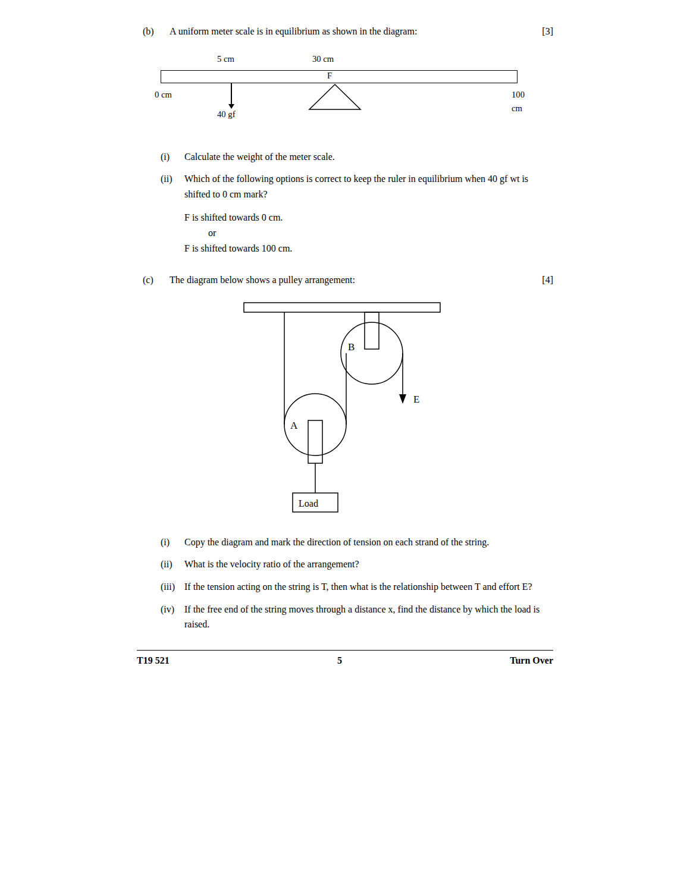(b)
A uniform meter scale is in equilibrium as shown in the diagram:
[3]
5 cm
30 cm
F
0 cm
100 cm
40 gf
(i)
Calculate the weight of the meter scale.
(ii)
Which of the following options is correct to keep the ruler in equilibrium when 40 gf wt is shifted to 0 cm mark?
F is shifted towards 0 cm.
or
F is shifted towards 100 cm.
(c)
The diagram below shows a pulley arrangement:
[4]
B A E Load
(i)
Copy the diagram and mark the direction of tension on each strand of the string.
(ii)
What is the velocity ratio of the arrangement?
(iii)
If the tension acting on the string is T, then what is the relationship between T and effort E?
(iv)
If the free end of the string moves through a distance x, find the distance by which the load is raised.
T19 521
5
Turn Over